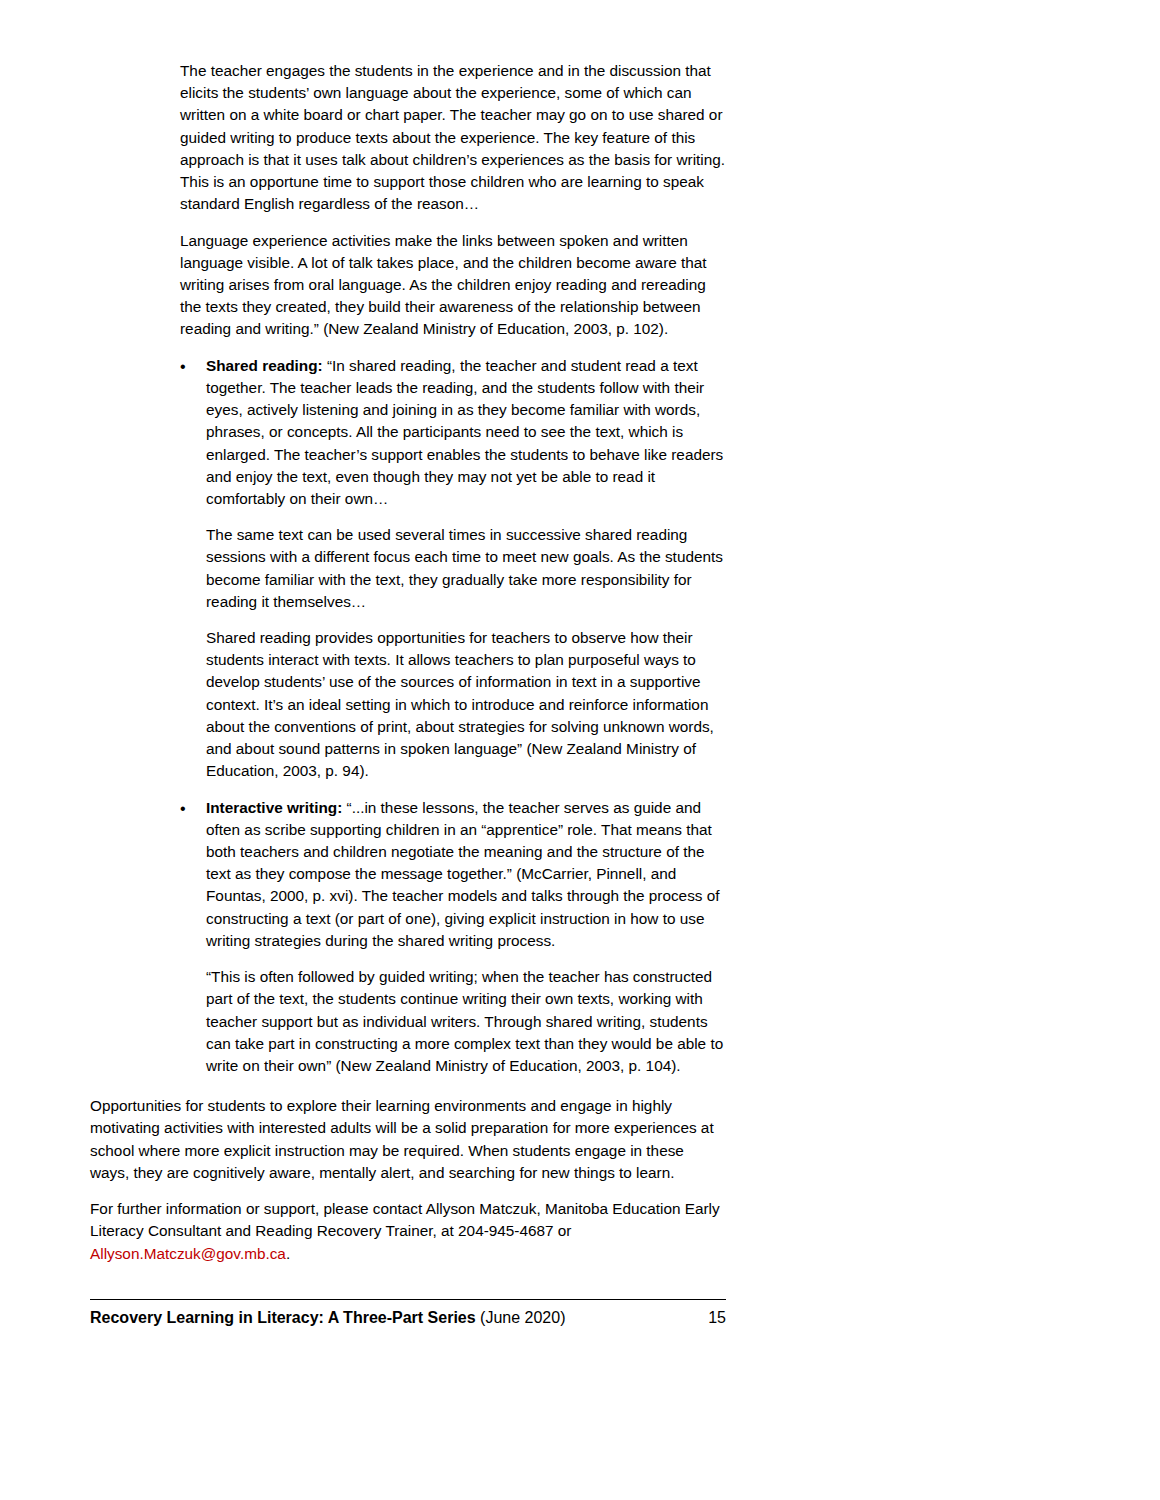The teacher engages the students in the experience and in the discussion that elicits the students’ own language about the experience, some of which can written on a white board or chart paper. The teacher may go on to use shared or guided writing to produce texts about the experience. The key feature of this approach is that it uses talk about children’s experiences as the basis for writing. This is an opportune time to support those children who are learning to speak standard English regardless of the reason…
Language experience activities make the links between spoken and written language visible. A lot of talk takes place, and the children become aware that writing arises from oral language. As the children enjoy reading and rereading the texts they created, they build their awareness of the relationship between reading and writing.” (New Zealand Ministry of Education, 2003, p. 102).
Shared reading: “In shared reading, the teacher and student read a text together. The teacher leads the reading, and the students follow with their eyes, actively listening and joining in as they become familiar with words, phrases, or concepts. All the participants need to see the text, which is enlarged. The teacher’s support enables the students to behave like readers and enjoy the text, even though they may not yet be able to read it comfortably on their own…
The same text can be used several times in successive shared reading sessions with a different focus each time to meet new goals. As the students become familiar with the text, they gradually take more responsibility for reading it themselves…
Shared reading provides opportunities for teachers to observe how their students interact with texts. It allows teachers to plan purposeful ways to develop students’ use of the sources of information in text in a supportive context. It’s an ideal setting in which to introduce and reinforce information about the conventions of print, about strategies for solving unknown words, and about sound patterns in spoken language” (New Zealand Ministry of Education, 2003, p. 94).
Interactive writing: “...in these lessons, the teacher serves as guide and often as scribe supporting children in an “apprentice” role. That means that both teachers and children negotiate the meaning and the structure of the text as they compose the message together.” (McCarrier, Pinnell, and Fountas, 2000, p. xvi). The teacher models and talks through the process of constructing a text (or part of one), giving explicit instruction in how to use writing strategies during the shared writing process.
“This is often followed by guided writing; when the teacher has constructed part of the text, the students continue writing their own texts, working with teacher support but as individual writers. Through shared writing, students can take part in constructing a more complex text than they would be able to write on their own” (New Zealand Ministry of Education, 2003, p. 104).
Opportunities for students to explore their learning environments and engage in highly motivating activities with interested adults will be a solid preparation for more experiences at school where more explicit instruction may be required. When students engage in these ways, they are cognitively aware, mentally alert, and searching for new things to learn.
For further information or support, please contact Allyson Matczuk, Manitoba Education Early Literacy Consultant and Reading Recovery Trainer, at 204-945-4687 or Allyson.Matczuk@gov.mb.ca.
Recovery Learning in Literacy: A Three-Part Series (June 2020) 15